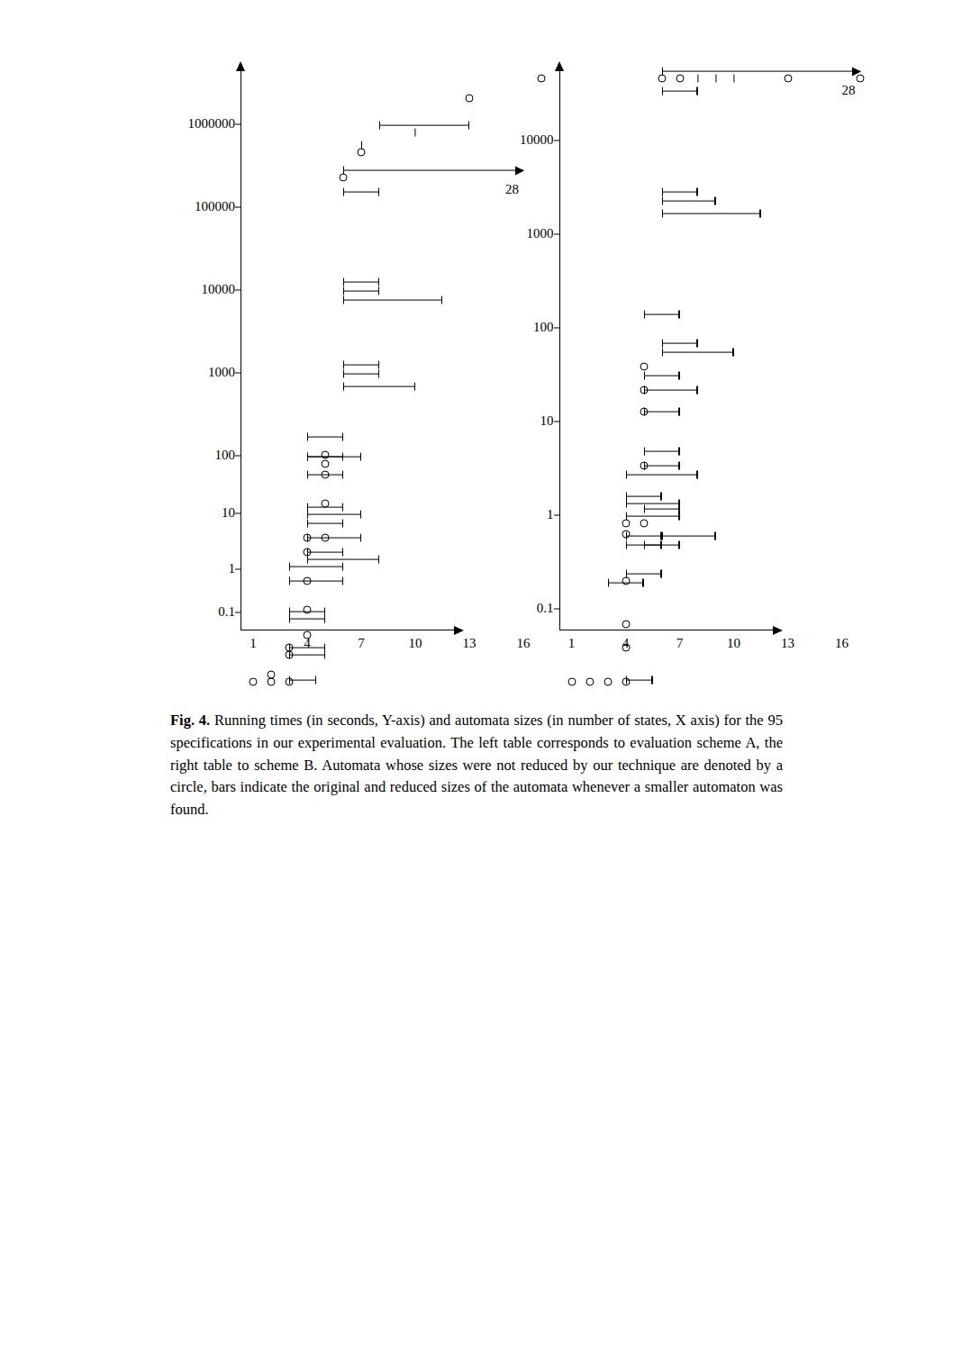1000000
100000
10000
1000
100
10
1
0.1
1
4
7
10
13
16
28
10000
1000
100
10
1
0.1
1
4
7
10
13
16
28
Fig. 4. Running times (in seconds, Y-axis) and automata sizes (in number of states, X axis) for the 95 specifications in our experimental evaluation. The left table corresponds to evaluation scheme A, the right table to scheme B. Automata whose sizes were not reduced by our technique are denoted by a circle, bars indicate the original and reduced sizes of the automata whenever a smaller automaton was found.